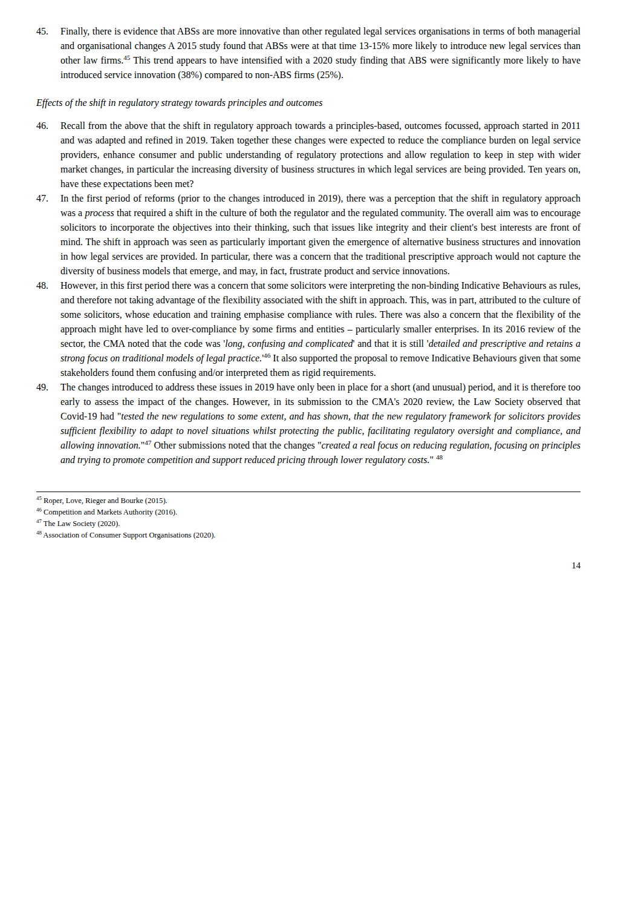45.
Finally, there is evidence that ABSs are more innovative than other regulated legal services organisations in terms of both managerial and organisational changes A 2015 study found that ABSs were at that time 13-15% more likely to introduce new legal services than other law firms.45 This trend appears to have intensified with a 2020 study finding that ABS were significantly more likely to have introduced service innovation (38%) compared to non-ABS firms (25%).
Effects of the shift in regulatory strategy towards principles and outcomes
46.
Recall from the above that the shift in regulatory approach towards a principles-based, outcomes focussed, approach started in 2011 and was adapted and refined in 2019. Taken together these changes were expected to reduce the compliance burden on legal service providers, enhance consumer and public understanding of regulatory protections and allow regulation to keep in step with wider market changes, in particular the increasing diversity of business structures in which legal services are being provided. Ten years on, have these expectations been met?
47.
In the first period of reforms (prior to the changes introduced in 2019), there was a perception that the shift in regulatory approach was a process that required a shift in the culture of both the regulator and the regulated community. The overall aim was to encourage solicitors to incorporate the objectives into their thinking, such that issues like integrity and their client's best interests are front of mind. The shift in approach was seen as particularly important given the emergence of alternative business structures and innovation in how legal services are provided. In particular, there was a concern that the traditional prescriptive approach would not capture the diversity of business models that emerge, and may, in fact, frustrate product and service innovations.
48.
However, in this first period there was a concern that some solicitors were interpreting the non-binding Indicative Behaviours as rules, and therefore not taking advantage of the flexibility associated with the shift in approach. This, was in part, attributed to the culture of some solicitors, whose education and training emphasise compliance with rules. There was also a concern that the flexibility of the approach might have led to over-compliance by some firms and entities – particularly smaller enterprises. In its 2016 review of the sector, the CMA noted that the code was 'long, confusing and complicated' and that it is still 'detailed and prescriptive and retains a strong focus on traditional models of legal practice.'46 It also supported the proposal to remove Indicative Behaviours given that some stakeholders found them confusing and/or interpreted them as rigid requirements.
49.
The changes introduced to address these issues in 2019 have only been in place for a short (and unusual) period, and it is therefore too early to assess the impact of the changes. However, in its submission to the CMA's 2020 review, the Law Society observed that Covid-19 had "tested the new regulations to some extent, and has shown, that the new regulatory framework for solicitors provides sufficient flexibility to adapt to novel situations whilst protecting the public, facilitating regulatory oversight and compliance, and allowing innovation."47 Other submissions noted that the changes "created a real focus on reducing regulation, focusing on principles and trying to promote competition and support reduced pricing through lower regulatory costs." 48
45 Roper, Love, Rieger and Bourke (2015).
46 Competition and Markets Authority (2016).
47 The Law Society (2020).
48 Association of Consumer Support Organisations (2020).
14